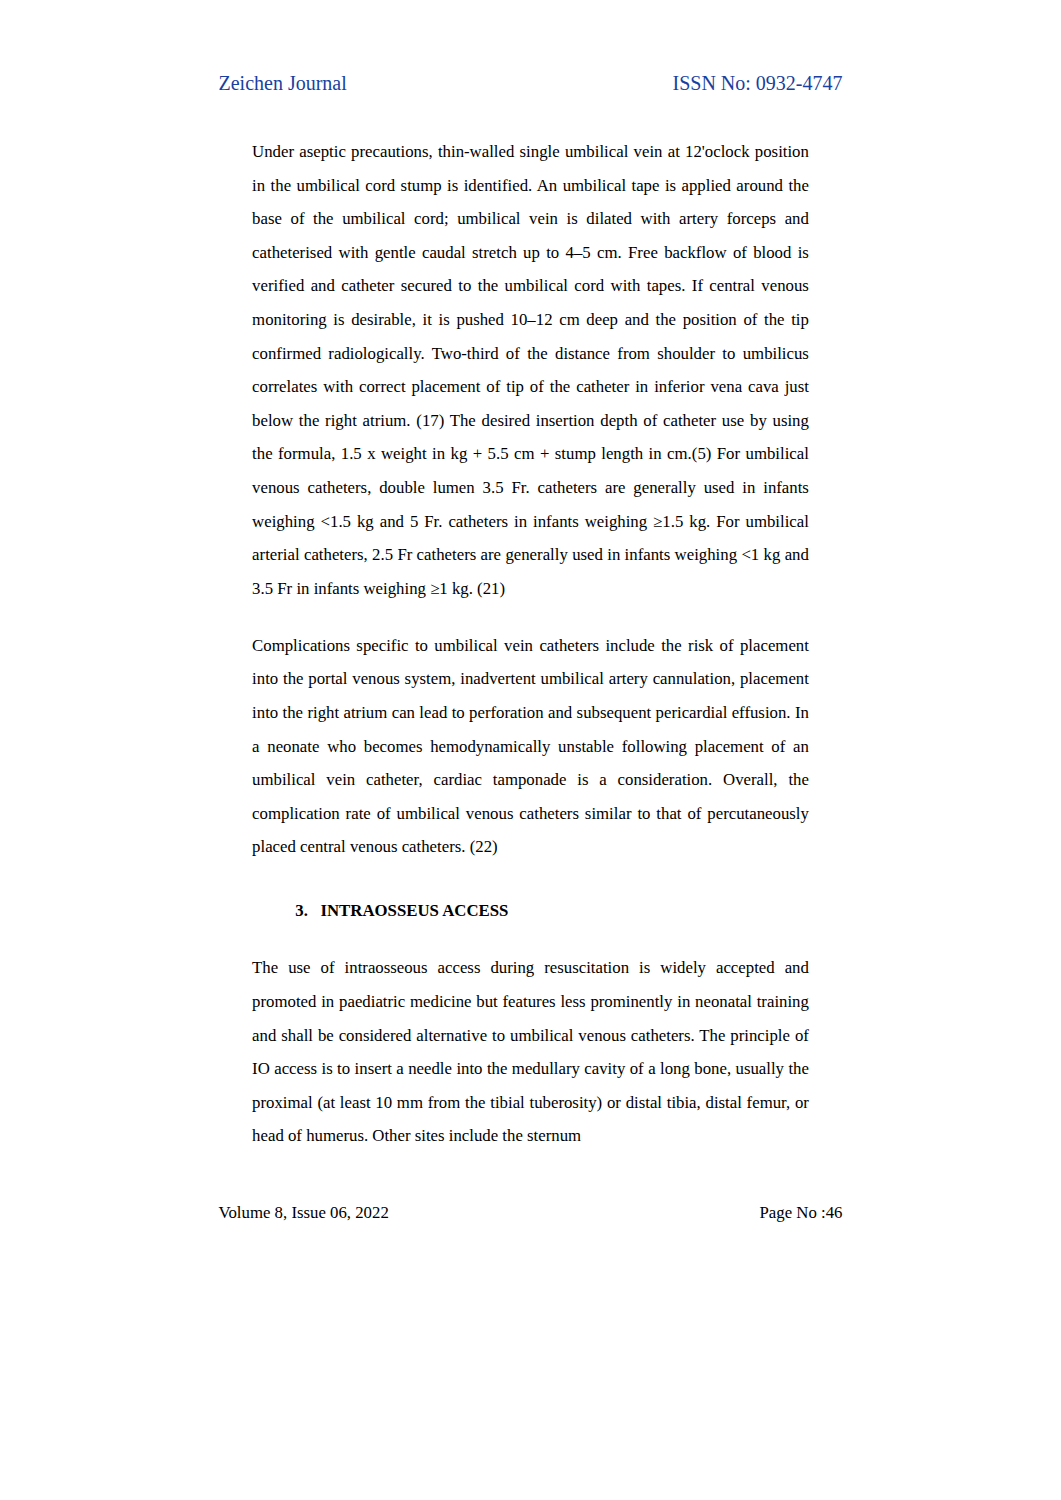Zeichen Journal
ISSN No: 0932-4747
Under aseptic precautions, thin-walled single umbilical vein at 12'oclock position in the umbilical cord stump is identified. An umbilical tape is applied around the base of the umbilical cord; umbilical vein is dilated with artery forceps and catheterised with gentle caudal stretch up to 4–5 cm. Free backflow of blood is verified and catheter secured to the umbilical cord with tapes. If central venous monitoring is desirable, it is pushed 10–12 cm deep and the position of the tip confirmed radiologically. Two-third of the distance from shoulder to umbilicus correlates with correct placement of tip of the catheter in inferior vena cava just below the right atrium. (17) The desired insertion depth of catheter use by using the formula, 1.5 x weight in kg + 5.5 cm + stump length in cm.(5) For umbilical venous catheters, double lumen 3.5 Fr. catheters are generally used in infants weighing <1.5 kg and 5 Fr. catheters in infants weighing ≥1.5 kg. For umbilical arterial catheters, 2.5 Fr catheters are generally used in infants weighing <1 kg and 3.5 Fr in infants weighing ≥1 kg. (21)
Complications specific to umbilical vein catheters include the risk of placement into the portal venous system, inadvertent umbilical artery cannulation, placement into the right atrium can lead to perforation and subsequent pericardial effusion. In a neonate who becomes hemodynamically unstable following placement of an umbilical vein catheter, cardiac tamponade is a consideration. Overall, the complication rate of umbilical venous catheters similar to that of percutaneously placed central venous catheters. (22)
3. INTRAOSSEUS ACCESS
The use of intraosseous access during resuscitation is widely accepted and promoted in paediatric medicine but features less prominently in neonatal training and shall be considered alternative to umbilical venous catheters. The principle of IO access is to insert a needle into the medullary cavity of a long bone, usually the proximal (at least 10 mm from the tibial tuberosity) or distal tibia, distal femur, or head of humerus. Other sites include the sternum
Volume 8, Issue 06, 2022
Page No :46